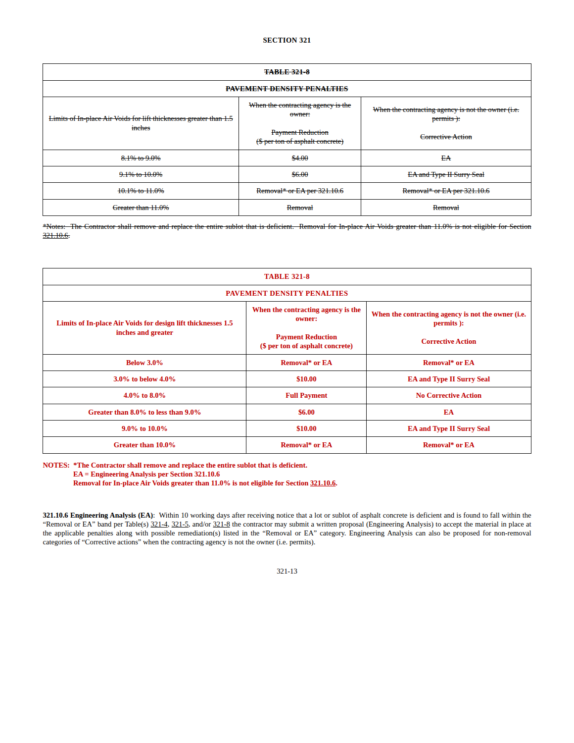SECTION 321
| TABLE 321-8 |
| PAVEMENT DENSITY PENALTIES |
| Limits of In-place Air Voids for lift thicknesses greater than 1.5 inches | When the contracting agency is the owner: Payment Reduction ($ per ton of asphalt concrete) | When the contracting agency is not the owner (i.e. permits ): Corrective Action |
| 8.1% to 9.0% | $4.00 | EA |
| 9.1% to 10.0% | $6.00 | EA and Type II Surry Seal |
| 10.1% to 11.0% | Removal* or EA per 321.10.6 | Removal* or EA per 321.10.6 |
| Greater than 11.0% | Removal | Removal |
*Notes: The Contractor shall remove and replace the entire sublot that is deficient. Removal for In-place Air Voids greater than 11.0% is not eligible for Section 321.10.6.
| TABLE 321-8 |
| PAVEMENT DENSITY PENALTIES |
| Limits of In-place Air Voids for design lift thicknesses 1.5 inches and greater | When the contracting agency is the owner: Payment Reduction ($ per ton of asphalt concrete) | When the contracting agency is not the owner (i.e. permits ): Corrective Action |
| Below 3.0% | Removal* or EA | Removal* or EA |
| 3.0% to below 4.0% | $10.00 | EA and Type II Surry Seal |
| 4.0% to 8.0% | Full Payment | No Corrective Action |
| Greater than 8.0% to less than 9.0% | $6.00 | EA |
| 9.0% to 10.0% | $10.00 | EA and Type II Surry Seal |
| Greater than 10.0% | Removal* or EA | Removal* or EA |
NOTES: *The Contractor shall remove and replace the entire sublot that is deficient. EA = Engineering Analysis per Section 321.10.6 Removal for In-place Air Voids greater than 11.0% is not eligible for Section 321.10.6.
321.10.6 Engineering Analysis (EA): Within 10 working days after receiving notice that a lot or sublot of asphalt concrete is deficient and is found to fall within the “Removal or EA” band per Table(s) 321-4, 321-5, and/or 321-8 the contractor may submit a written proposal (Engineering Analysis) to accept the material in place at the applicable penalties along with possible remediation(s) listed in the “Removal or EA” category. Engineering Analysis can also be proposed for non-removal categories of “Corrective actions” when the contracting agency is not the owner (i.e. permits).
321-13